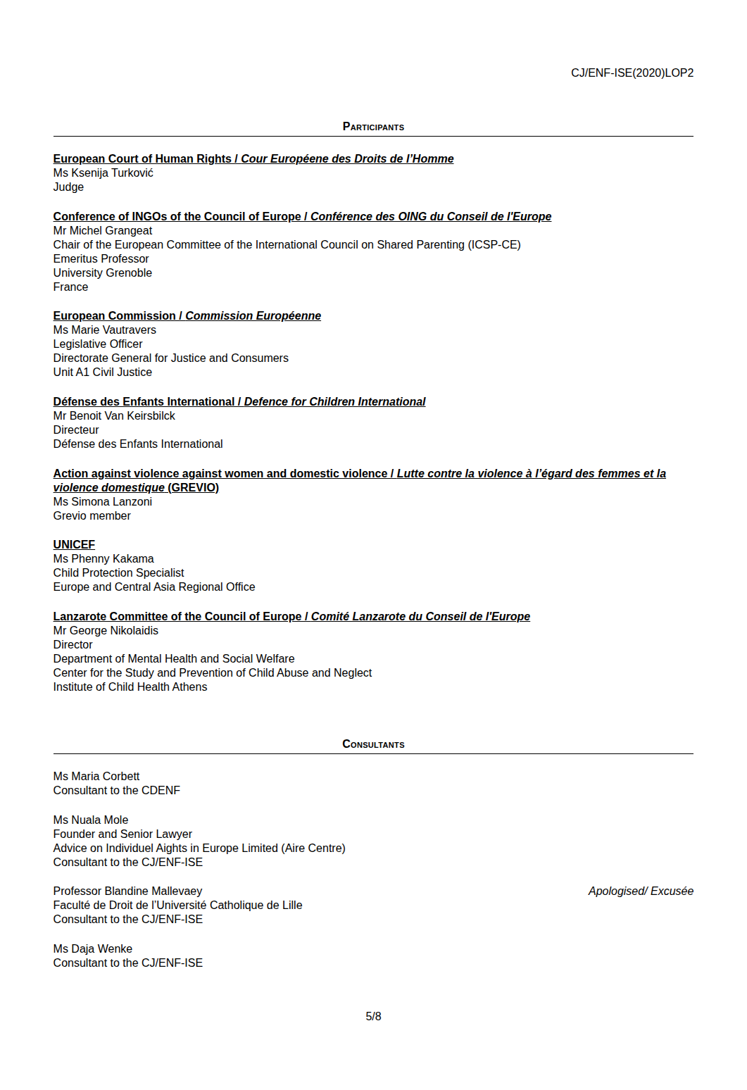CJ/ENF-ISE(2020)LOP2
Participants
European Court of Human Rights / Cour Européene des Droits de l’Homme
Ms Ksenija Turković
Judge
Conference of INGOs of the Council of Europe / Conférence des OING du Conseil de l'Europe
Mr Michel Grangeat
Chair of the European Committee of the International Council on Shared Parenting (ICSP-CE)
Emeritus Professor
University Grenoble
France
European Commission / Commission Européenne
Ms Marie Vautravers
Legislative Officer
Directorate General for Justice and Consumers
Unit A1 Civil Justice
Défense des Enfants International / Defence for Children International
Mr Benoit Van Keirsbilck
Directeur
Défense des Enfants International
Action against violence against women and domestic violence / Lutte contre la violence à l’égard des femmes et la violence domestique (GREVIO)
Ms Simona Lanzoni
Grevio member
UNICEF
Ms Phenny Kakama
Child Protection Specialist
Europe and Central Asia Regional Office
Lanzarote Committee of the Council of Europe / Comité Lanzarote du Conseil de l'Europe
Mr George Nikolaidis
Director
Department of Mental Health and Social Welfare
Center for the Study and Prevention of Child Abuse and Neglect
Institute of Child Health Athens
Consultants
Ms Maria Corbett
Consultant to the CDENF
Ms Nuala Mole
Founder and Senior Lawyer
Advice on Individuel Aights in Europe Limited (Aire Centre)
Consultant to the CJ/ENF-ISE
Apologised/ Excusée Professor Blandine Mallevaey
Faculté de Droit de l’Université Catholique de Lille
Consultant to the CJ/ENF-ISE
Ms Daja Wenke
Consultant to the CJ/ENF-ISE
5/8